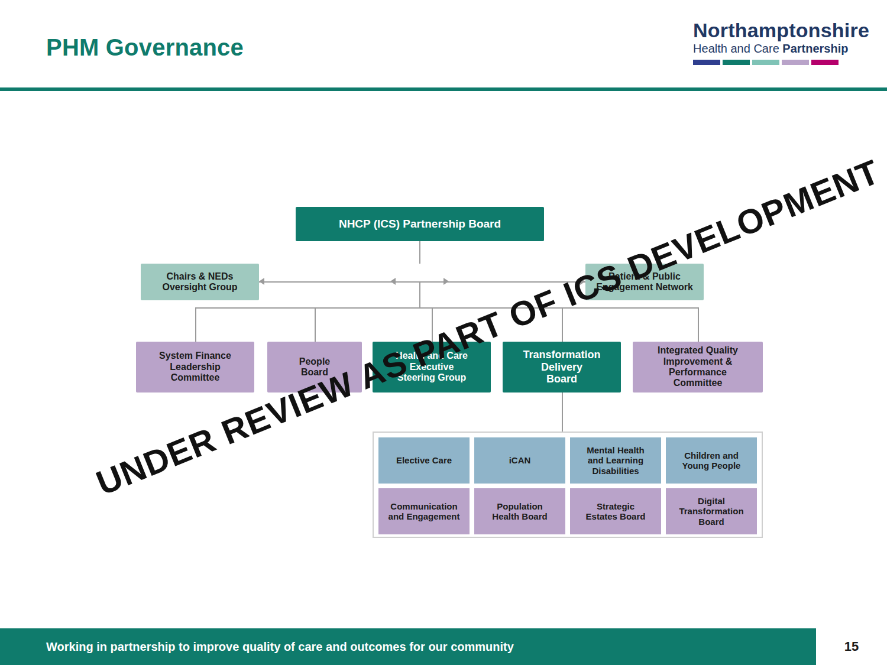PHM Governance
Northamptonshire
Health and Care Partnership
NHCP (ICS) Partnership Board
Chairs & NEDs
Oversight Group
Patient & Public
Engagement Network
System Finance
Leadership
Committee
People
Board
Health and Care
Executive
Steering Group
Transformation Delivery
Board
Integrated Quality
Improvement & Performance
Committee
Elective Care
iCAN
Mental Health
and Learning
Disabilities
Children and
Young People
Communication
and Engagement
Population
Health Board
Strategic
Estates Board
Digital
Transformation
Board
UNDER REVIEW AS PART OF ICS DEVELOPMENT
Working in partnership to improve quality of care and outcomes for our community
15